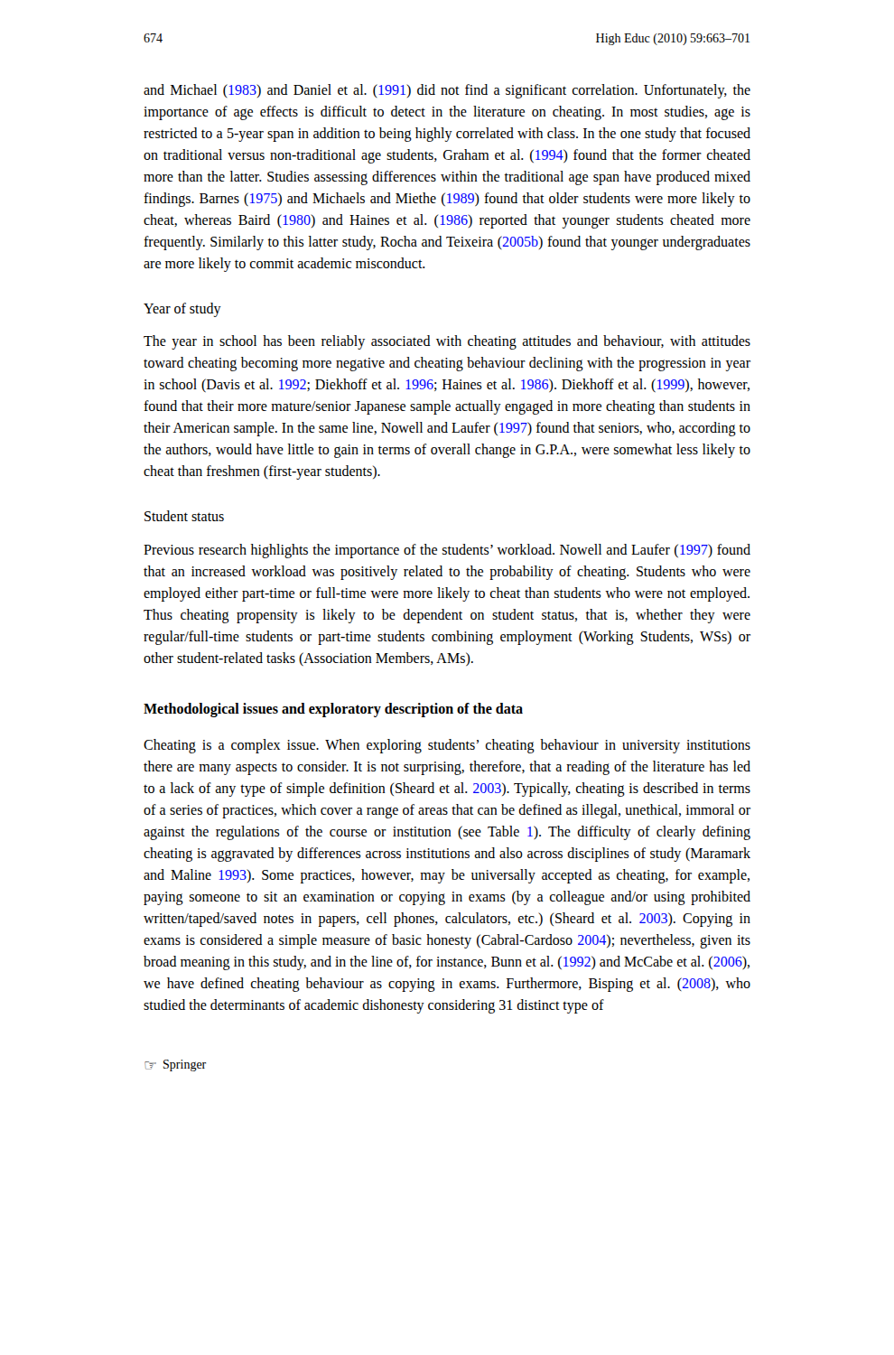674 High Educ (2010) 59:663–701
and Michael (1983) and Daniel et al. (1991) did not find a significant correlation. Unfortunately, the importance of age effects is difficult to detect in the literature on cheating. In most studies, age is restricted to a 5-year span in addition to being highly correlated with class. In the one study that focused on traditional versus non-traditional age students, Graham et al. (1994) found that the former cheated more than the latter. Studies assessing differences within the traditional age span have produced mixed findings. Barnes (1975) and Michaels and Miethe (1989) found that older students were more likely to cheat, whereas Baird (1980) and Haines et al. (1986) reported that younger students cheated more frequently. Similarly to this latter study, Rocha and Teixeira (2005b) found that younger undergraduates are more likely to commit academic misconduct.
Year of study
The year in school has been reliably associated with cheating attitudes and behaviour, with attitudes toward cheating becoming more negative and cheating behaviour declining with the progression in year in school (Davis et al. 1992; Diekhoff et al. 1996; Haines et al. 1986). Diekhoff et al. (1999), however, found that their more mature/senior Japanese sample actually engaged in more cheating than students in their American sample. In the same line, Nowell and Laufer (1997) found that seniors, who, according to the authors, would have little to gain in terms of overall change in G.P.A., were somewhat less likely to cheat than freshmen (first-year students).
Student status
Previous research highlights the importance of the students’ workload. Nowell and Laufer (1997) found that an increased workload was positively related to the probability of cheating. Students who were employed either part-time or full-time were more likely to cheat than students who were not employed. Thus cheating propensity is likely to be dependent on student status, that is, whether they were regular/full-time students or part-time students combining employment (Working Students, WSs) or other student-related tasks (Association Members, AMs).
Methodological issues and exploratory description of the data
Cheating is a complex issue. When exploring students’ cheating behaviour in university institutions there are many aspects to consider. It is not surprising, therefore, that a reading of the literature has led to a lack of any type of simple definition (Sheard et al. 2003). Typically, cheating is described in terms of a series of practices, which cover a range of areas that can be defined as illegal, unethical, immoral or against the regulations of the course or institution (see Table 1). The difficulty of clearly defining cheating is aggravated by differences across institutions and also across disciplines of study (Maramark and Maline 1993). Some practices, however, may be universally accepted as cheating, for example, paying someone to sit an examination or copying in exams (by a colleague and/or using prohibited written/taped/saved notes in papers, cell phones, calculators, etc.) (Sheard et al. 2003). Copying in exams is considered a simple measure of basic honesty (Cabral-Cardoso 2004); nevertheless, given its broad meaning in this study, and in the line of, for instance, Bunn et al. (1992) and McCabe et al. (2006), we have defined cheating behaviour as copying in exams. Furthermore, Bisping et al. (2008), who studied the determinants of academic dishonesty considering 31 distinct type of
☞Springer